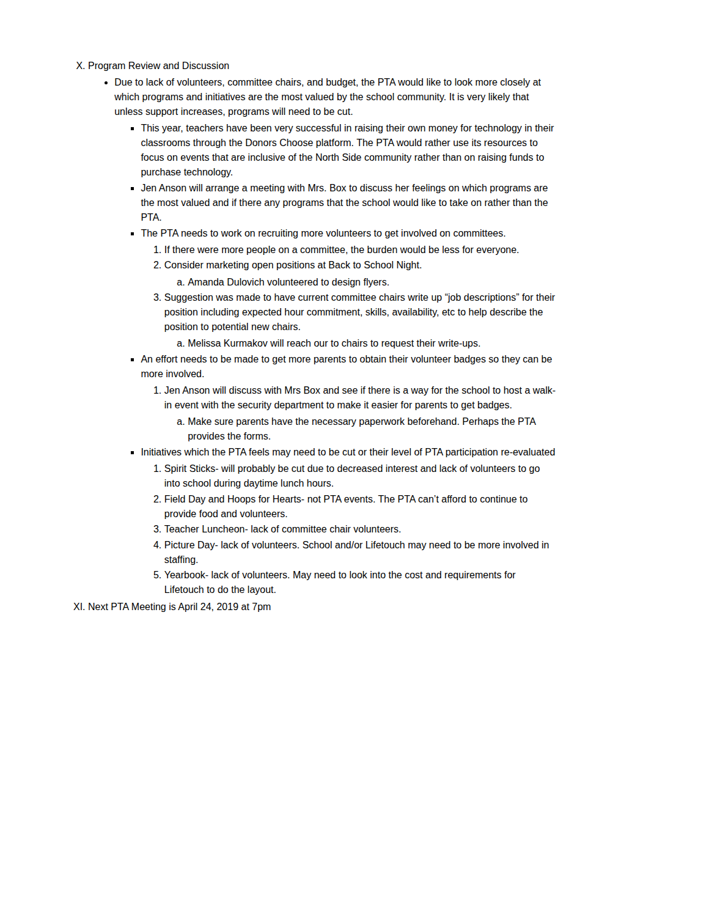Program Review and Discussion
Due to lack of volunteers, committee chairs, and budget, the PTA would like to look more closely at which programs and initiatives are the most valued by the school community. It is very likely that unless support increases, programs will need to be cut.
This year, teachers have been very successful in raising their own money for technology in their classrooms through the Donors Choose platform. The PTA would rather use its resources to focus on events that are inclusive of the North Side community rather than on raising funds to purchase technology.
Jen Anson will arrange a meeting with Mrs. Box to discuss her feelings on which programs are the most valued and if there any programs that the school would like to take on rather than the PTA.
The PTA needs to work on recruiting more volunteers to get involved on committees.
If there were more people on a committee, the burden would be less for everyone.
Consider marketing open positions at Back to School Night.
Amanda Dulovich volunteered to design flyers.
Suggestion was made to have current committee chairs write up “job descriptions” for their position including expected hour commitment, skills, availability, etc to help describe the position to potential new chairs.
Melissa Kurmakov will reach our to chairs to request their write-ups.
An effort needs to be made to get more parents to obtain their volunteer badges so they can be more involved.
Jen Anson will discuss with Mrs Box and see if there is a way for the school to host a walk-in event with the security department to make it easier for parents to get badges.
Make sure parents have the necessary paperwork beforehand. Perhaps the PTA provides the forms.
Initiatives which the PTA feels may need to be cut or their level of PTA participation re-evaluated
Spirit Sticks- will probably be cut due to decreased interest and lack of volunteers to go into school during daytime lunch hours.
Field Day and Hoops for Hearts- not PTA events. The PTA can’t afford to continue to provide food and volunteers.
Teacher Luncheon- lack of committee chair volunteers.
Picture Day- lack of volunteers. School and/or Lifetouch may need to be more involved in staffing.
Yearbook- lack of volunteers. May need to look into the cost and requirements for Lifetouch to do the layout.
Next PTA Meeting is April 24, 2019 at 7pm